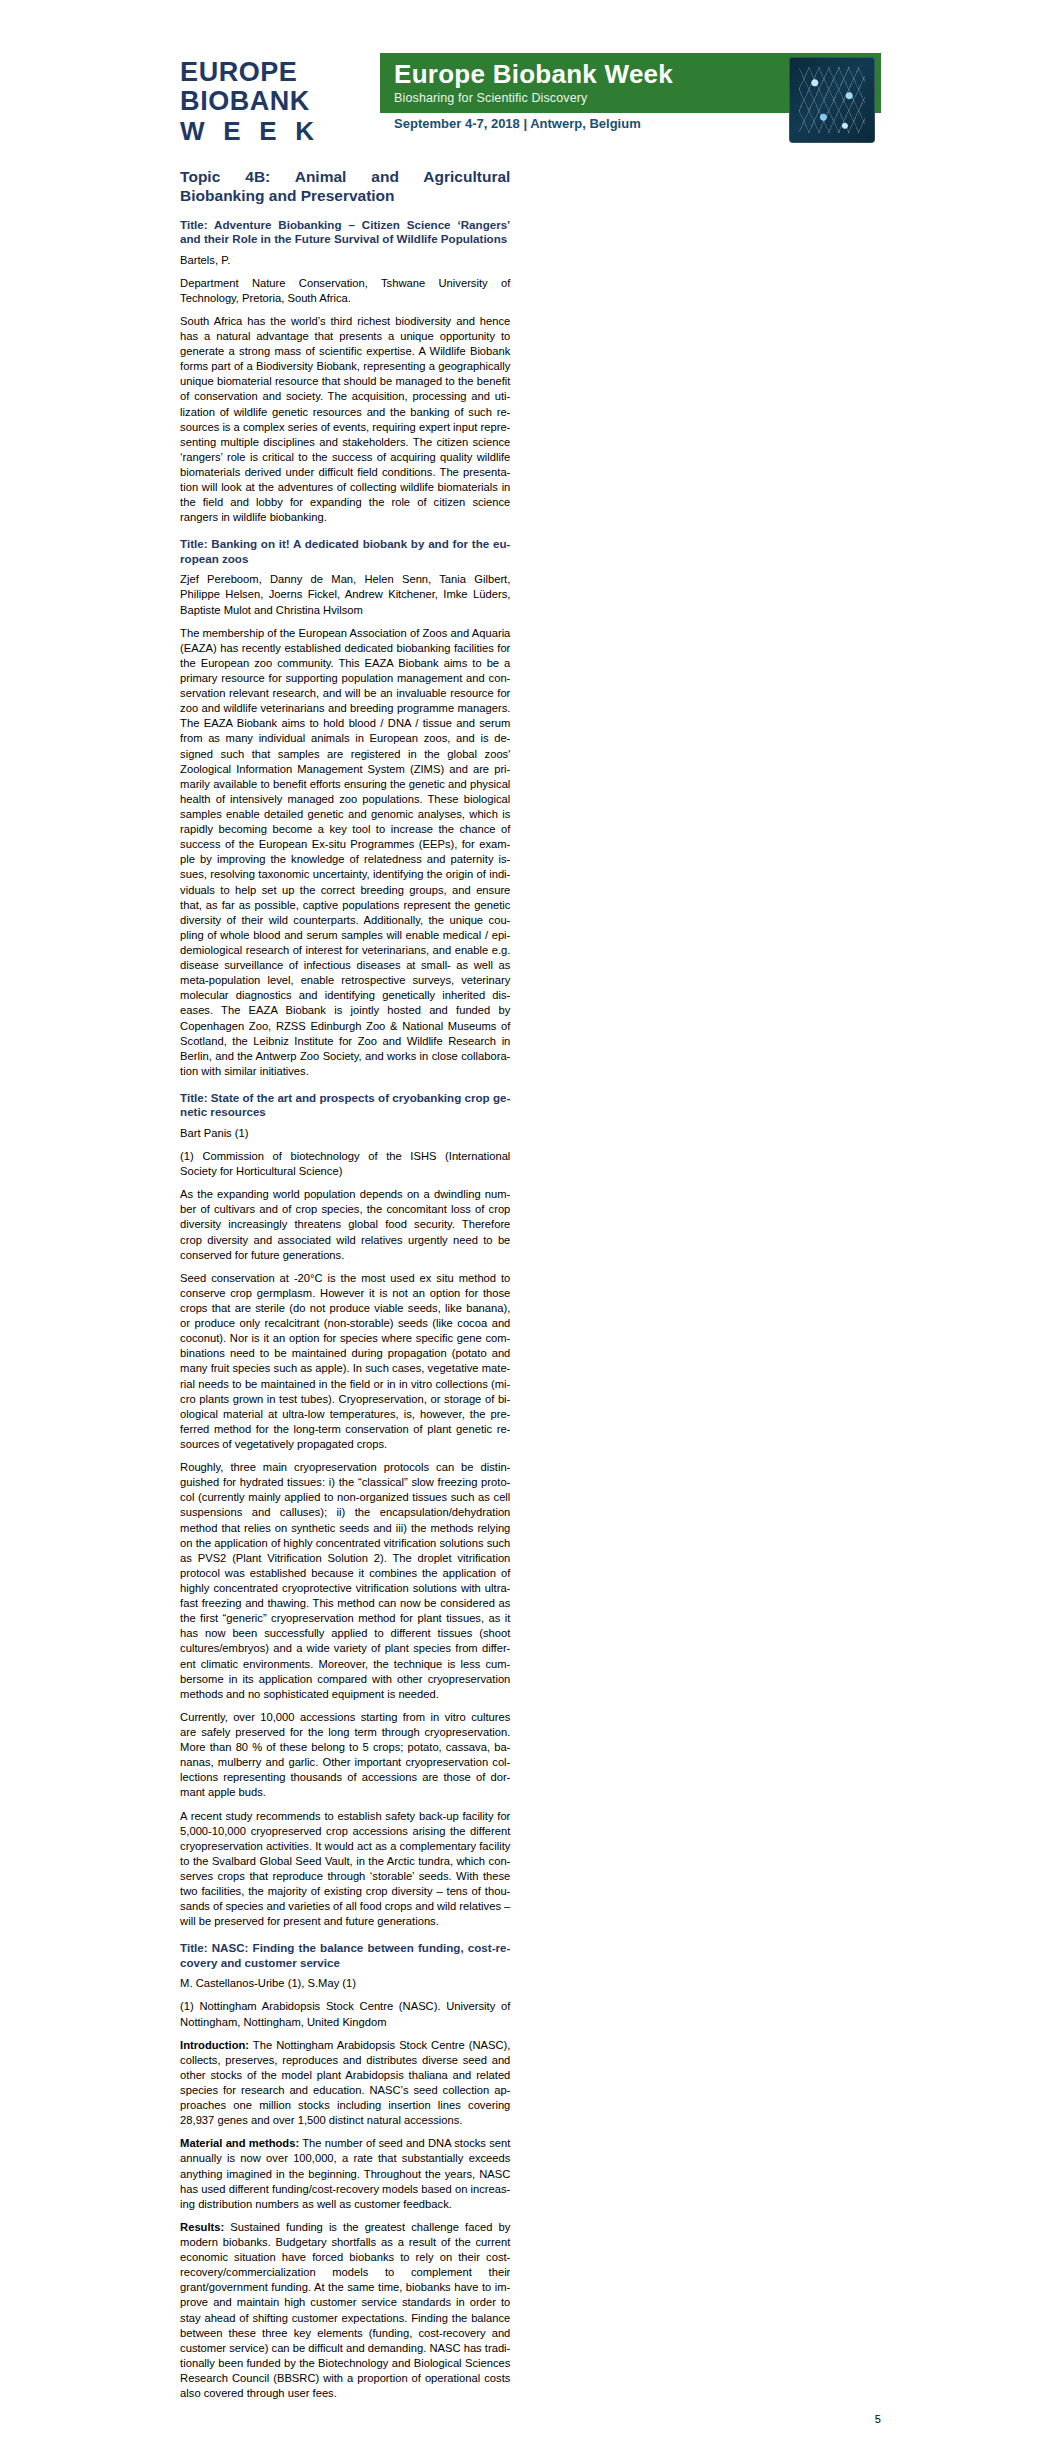EUROPE BIOBANK W E E K
Europe Biobank Week
Biosharing for Scientific Discovery
September 4-7, 2018 | Antwerp, Belgium
Topic 4B: Animal and Agricultural Biobanking and Preservation
Title: Adventure Biobanking – Citizen Science ‘Rangers’ and their Role in the Future Survival of Wildlife Populations
Bartels, P.
Department Nature Conservation, Tshwane University of Technology, Pretoria, South Africa.
South Africa has the world’s third richest biodiversity and hence has a natural advantage that presents a unique opportunity to generate a strong mass of scientific expertise. A Wildlife Biobank forms part of a Biodiversity Biobank, representing a geographically unique biomaterial resource that should be managed to the benefit of conservation and society. The acquisition, processing and utilization of wildlife genetic resources and the banking of such resources is a complex series of events, requiring expert input representing multiple disciplines and stakeholders. The citizen science ‘rangers’ role is critical to the success of acquiring quality wildlife biomaterials derived under difficult field conditions. The presentation will look at the adventures of collecting wildlife biomaterials in the field and lobby for expanding the role of citizen science rangers in wildlife biobanking.
Title: Banking on it! A dedicated biobank by and for the european zoos
Zjef Pereboom, Danny de Man, Helen Senn, Tania Gilbert, Philippe Helsen, Joerns Fickel, Andrew Kitchener, Imke Lüders, Baptiste Mulot and Christina Hvilsom
The membership of the European Association of Zoos and Aquaria (EAZA) has recently established dedicated biobanking facilities for the European zoo community. This EAZA Biobank aims to be a primary resource for supporting population management and conservation relevant research, and will be an invaluable resource for zoo and wildlife veterinarians and breeding programme managers. The EAZA Biobank aims to hold blood / DNA / tissue and serum from as many individual animals in European zoos, and is designed such that samples are registered in the global zoos' Zoological Information Management System (ZIMS) and are primarily available to benefit efforts ensuring the genetic and physical health of intensively managed zoo populations. These biological samples enable detailed genetic and genomic analyses, which is rapidly becoming become a key tool to increase the chance of success of the European Ex-situ Programmes (EEPs), for example by improving the knowledge of relatedness and paternity issues, resolving taxonomic uncertainty, identifying the origin of individuals to help set up the correct breeding groups, and ensure that, as far as possible, captive populations represent the genetic diversity of their wild counterparts. Additionally, the unique coupling of whole blood and serum samples will enable medical / epidemiological research of interest for veterinarians, and enable e.g. disease surveillance of infectious diseases at small- as well as meta-population level, enable retrospective surveys, veterinary molecular diagnostics and identifying genetically inherited diseases. The EAZA Biobank is jointly hosted and funded by Copenhagen Zoo, RZSS Edinburgh Zoo & National Museums of Scotland, the Leibniz Institute for Zoo and Wildlife Research in Berlin, and the Antwerp Zoo Society, and works in close collaboration with similar initiatives.
Title: State of the art and prospects of cryobanking crop genetic resources
Bart Panis (1)
(1) Commission of biotechnology of the ISHS (International Society for Horticultural Science)
As the expanding world population depends on a dwindling number of cultivars and of crop species, the concomitant loss of crop diversity increasingly threatens global food security. Therefore crop diversity and associated wild relatives urgently need to be conserved for future generations.
Seed conservation at -20°C is the most used ex situ method to conserve crop germplasm. However it is not an option for those crops that are sterile (do not produce viable seeds, like banana), or produce only recalcitrant (non-storable) seeds (like cocoa and coconut). Nor is it an option for species where specific gene combinations need to be maintained during propagation (potato and many fruit species such as apple). In such cases, vegetative material needs to be maintained in the field or in in vitro collections (micro plants grown in test tubes). Cryopreservation, or storage of biological material at ultra-low temperatures, is, however, the preferred method for the long-term conservation of plant genetic resources of vegetatively propagated crops.
Roughly, three main cryopreservation protocols can be distinguished for hydrated tissues: i) the “classical” slow freezing protocol (currently mainly applied to non-organized tissues such as cell suspensions and calluses); ii) the encapsulation/dehydration method that relies on synthetic seeds and iii) the methods relying on the application of highly concentrated vitrification solutions such as PVS2 (Plant Vitrification Solution 2). The droplet vitrification protocol was established because it combines the application of highly concentrated cryoprotective vitrification solutions with ultra-fast freezing and thawing. This method can now be considered as the first “generic” cryopreservation method for plant tissues, as it has now been successfully applied to different tissues (shoot cultures/embryos) and a wide variety of plant species from different climatic environments. Moreover, the technique is less cumbersome in its application compared with other cryopreservation methods and no sophisticated equipment is needed.
Currently, over 10,000 accessions starting from in vitro cultures are safely preserved for the long term through cryopreservation. More than 80 % of these belong to 5 crops; potato, cassava, bananas, mulberry and garlic. Other important cryopreservation collections representing thousands of accessions are those of dormant apple buds.
A recent study recommends to establish safety back-up facility for 5,000-10,000 cryopreserved crop accessions arising the different cryopreservation activities. It would act as a complementary facility to the Svalbard Global Seed Vault, in the Arctic tundra, which conserves crops that reproduce through ‘storable’ seeds. With these two facilities, the majority of existing crop diversity – tens of thousands of species and varieties of all food crops and wild relatives – will be preserved for present and future generations.
Title: NASC: Finding the balance between funding, cost-recovery and customer service
M. Castellanos-Uribe (1), S.May (1)
(1) Nottingham Arabidopsis Stock Centre (NASC). University of Nottingham, Nottingham, United Kingdom
Introduction: The Nottingham Arabidopsis Stock Centre (NASC), collects, preserves, reproduces and distributes diverse seed and other stocks of the model plant Arabidopsis thaliana and related species for research and education. NASC’s seed collection approaches one million stocks including insertion lines covering 28,937 genes and over 1,500 distinct natural accessions.
Material and methods: The number of seed and DNA stocks sent annually is now over 100,000, a rate that substantially exceeds anything imagined in the beginning. Throughout the years, NASC has used different funding/cost-recovery models based on increasing distribution numbers as well as customer feedback.
Results: Sustained funding is the greatest challenge faced by modern biobanks. Budgetary shortfalls as a result of the current economic situation have forced biobanks to rely on their cost-recovery/commercialization models to complement their grant/government funding. At the same time, biobanks have to improve and maintain high customer service standards in order to stay ahead of shifting customer expectations. Finding the balance between these three key elements (funding, cost-recovery and customer service) can be difficult and demanding. NASC has traditionally been funded by the Biotechnology and Biological Sciences Research Council (BBSRC) with a proportion of operational costs also covered through user fees.
5